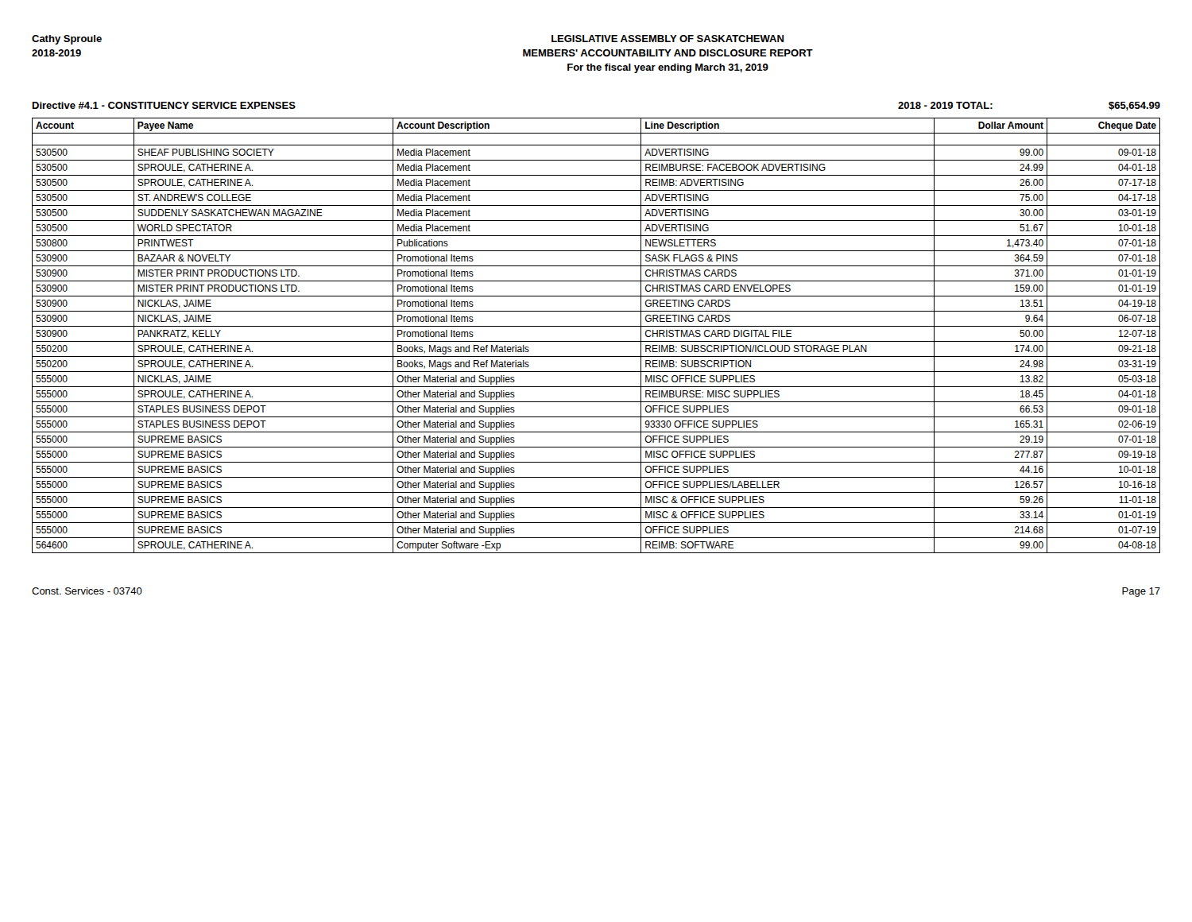Cathy Sproule
2018-2019
LEGISLATIVE ASSEMBLY OF SASKATCHEWAN
MEMBERS' ACCOUNTABILITY AND DISCLOSURE REPORT
For the fiscal year ending March 31, 2019
Directive #4.1 - CONSTITUENCY SERVICE EXPENSES
2018 - 2019 TOTAL:$65,654.99
| Account | Payee Name | Account Description | Line Description | Dollar Amount | Cheque Date |
| --- | --- | --- | --- | --- | --- |
| 530500 | SHEAF PUBLISHING SOCIETY | Media Placement | ADVERTISING | 99.00 | 09-01-18 |
| 530500 | SPROULE, CATHERINE A. | Media Placement | REIMBURSE: FACEBOOK ADVERTISING | 24.99 | 04-01-18 |
| 530500 | SPROULE, CATHERINE A. | Media Placement | REIMB: ADVERTISING | 26.00 | 07-17-18 |
| 530500 | ST. ANDREW'S COLLEGE | Media Placement | ADVERTISING | 75.00 | 04-17-18 |
| 530500 | SUDDENLY SASKATCHEWAN MAGAZINE | Media Placement | ADVERTISING | 30.00 | 03-01-19 |
| 530500 | WORLD SPECTATOR | Media Placement | ADVERTISING | 51.67 | 10-01-18 |
| 530800 | PRINTWEST | Publications | NEWSLETTERS | 1,473.40 | 07-01-18 |
| 530900 | BAZAAR & NOVELTY | Promotional Items | SASK FLAGS & PINS | 364.59 | 07-01-18 |
| 530900 | MISTER PRINT PRODUCTIONS LTD. | Promotional Items | CHRISTMAS CARDS | 371.00 | 01-01-19 |
| 530900 | MISTER PRINT PRODUCTIONS LTD. | Promotional Items | CHRISTMAS CARD ENVELOPES | 159.00 | 01-01-19 |
| 530900 | NICKLAS, JAIME | Promotional Items | GREETING CARDS | 13.51 | 04-19-18 |
| 530900 | NICKLAS, JAIME | Promotional Items | GREETING CARDS | 9.64 | 06-07-18 |
| 530900 | PANKRATZ, KELLY | Promotional Items | CHRISTMAS CARD DIGITAL FILE | 50.00 | 12-07-18 |
| 550200 | SPROULE, CATHERINE A. | Books, Mags and Ref Materials | REIMB: SUBSCRIPTION/ICLOUD STORAGE PLAN | 174.00 | 09-21-18 |
| 550200 | SPROULE, CATHERINE A. | Books, Mags and Ref Materials | REIMB: SUBSCRIPTION | 24.98 | 03-31-19 |
| 555000 | NICKLAS, JAIME | Other Material and Supplies | MISC OFFICE SUPPLIES | 13.82 | 05-03-18 |
| 555000 | SPROULE, CATHERINE A. | Other Material and Supplies | REIMBURSE: MISC SUPPLIES | 18.45 | 04-01-18 |
| 555000 | STAPLES BUSINESS DEPOT | Other Material and Supplies | OFFICE SUPPLIES | 66.53 | 09-01-18 |
| 555000 | STAPLES BUSINESS DEPOT | Other Material and Supplies | 93330 OFFICE SUPPLIES | 165.31 | 02-06-19 |
| 555000 | SUPREME BASICS | Other Material and Supplies | OFFICE SUPPLIES | 29.19 | 07-01-18 |
| 555000 | SUPREME BASICS | Other Material and Supplies | MISC OFFICE SUPPLIES | 277.87 | 09-19-18 |
| 555000 | SUPREME BASICS | Other Material and Supplies | OFFICE SUPPLIES | 44.16 | 10-01-18 |
| 555000 | SUPREME BASICS | Other Material and Supplies | OFFICE SUPPLIES/LABELLER | 126.57 | 10-16-18 |
| 555000 | SUPREME BASICS | Other Material and Supplies | MISC & OFFICE SUPPLIES | 59.26 | 11-01-18 |
| 555000 | SUPREME BASICS | Other Material and Supplies | MISC & OFFICE SUPPLIES | 33.14 | 01-01-19 |
| 555000 | SUPREME BASICS | Other Material and Supplies | OFFICE SUPPLIES | 214.68 | 01-07-19 |
| 564600 | SPROULE, CATHERINE A. | Computer Software -Exp | REIMB: SOFTWARE | 99.00 | 04-08-18 |
Const. Services - 03740
Page 17